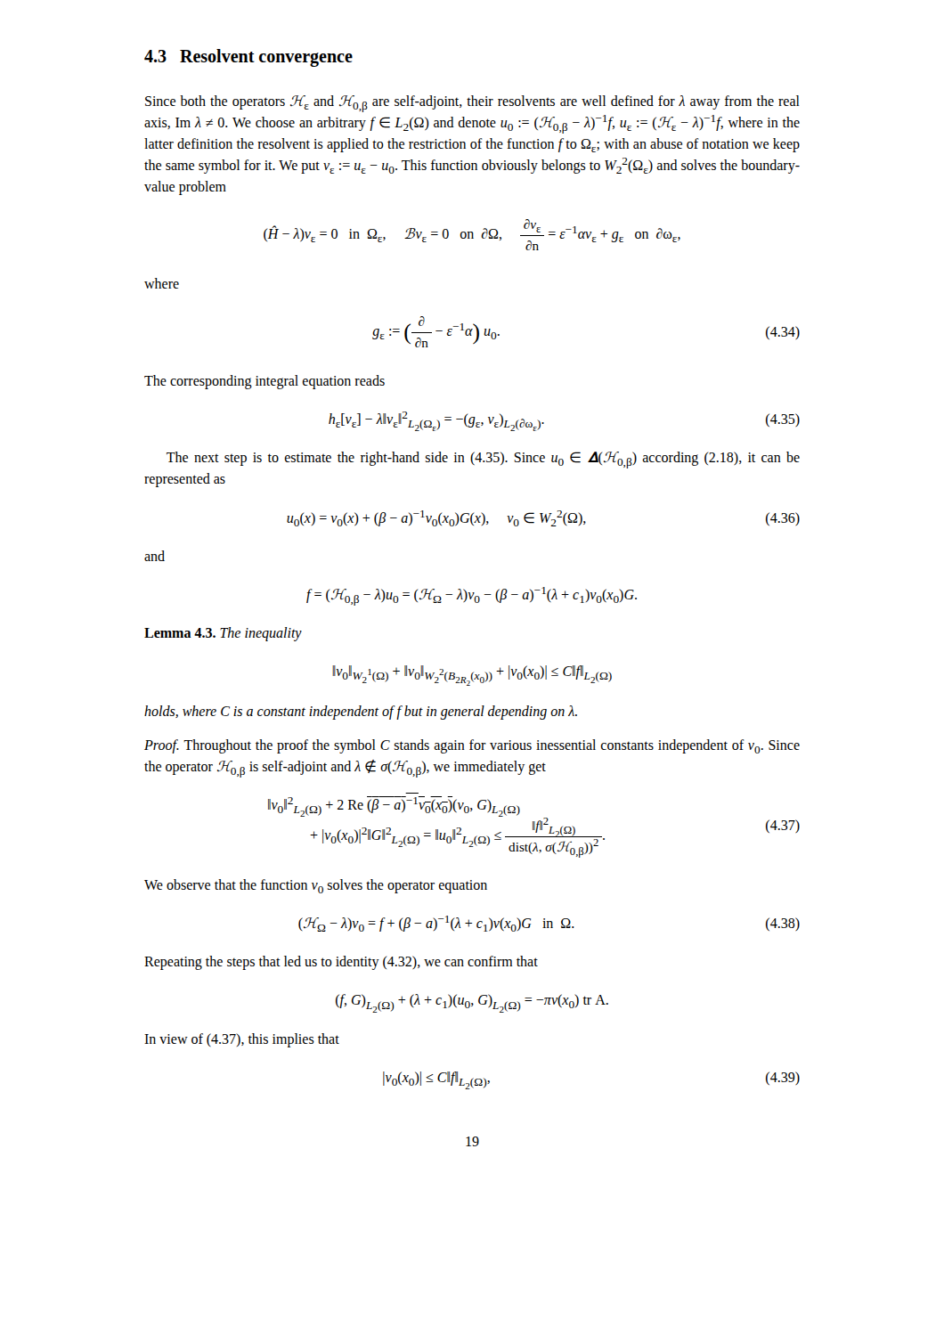4.3 Resolvent convergence
Since both the operators ℋε and ℋ0,β are self-adjoint, their resolvents are well defined for λ away from the real axis, Im λ ≠ 0. We choose an arbitrary f ∈ L2(Ω) and denote u0 := (ℋ0,β − λ)−1f, uε := (ℋε − λ)−1f, where in the latter definition the resolvent is applied to the restriction of the function f to Ωε; with an abuse of notation we keep the same symbol for it. We put vε := uε − u0. This function obviously belongs to W22(Ωε) and solves the boundary-value problem
(Ĥ − λ)vε = 0 in Ωε, ℬvε = 0 on ∂Ω, ∂vε∂n = ε−1αvε + gε on ∂ωε,
where
gε := (∂∂n − ε−1α) u0.
(4.34)
The corresponding integral equation reads
һε[vε] − λ‖vε‖2L2(Ωε) = −(gε, vε)L2(∂ωε).
(4.35)
The next step is to estimate the right-hand side in (4.35). Since u0 ∈ 𝚫(ℋ0,β) according (2.18), it can be represented as
u0(x) = v0(x) + (β − a)−1v0(x0)G(x), v0 ∈ W22(Ω),
(4.36)
and
f = (ℋ0,β − λ)u0 = (ℋΩ − λ)v0 − (β − a)−1(λ + c1)v0(x0)G.
Lemma 4.3. The inequality
‖v0‖W21(Ω) + ‖v0‖W22(B2R2(x0)) + |v0(x0)| ≤ C‖f‖L2(Ω)
holds, where C is a constant independent of f but in general depending on λ.
Proof. Throughout the proof the symbol C stands again for various inessential constants independent of v0. Since the operator ℋ0,β is self-adjoint and λ ∉ σ(ℋ0,β), we immediately get
‖v0‖2L2(Ω) + 2 Re (β − a)−1v0(x0)(v0, G)L2(Ω)
+ |v0(x0)|2‖G‖2L2(Ω) = ‖u0‖2L2(Ω) ≤ ‖f‖2L2(Ω) dist(λ, σ(ℋ0,β))2.
(4.37)
We observe that the function v0 solves the operator equation
(ℋΩ − λ)v0 = f + (β − a)−1(λ + c1)v(x0)G in Ω.
(4.38)
Repeating the steps that led us to identity (4.32), we can confirm that
(f, G)L2(Ω) + (λ + c1)(u0, G)L2(Ω) = −πv(x0) tr A.
In view of (4.37), this implies that
|v0(x0)| ≤ C‖f‖L2(Ω),
(4.39)
19